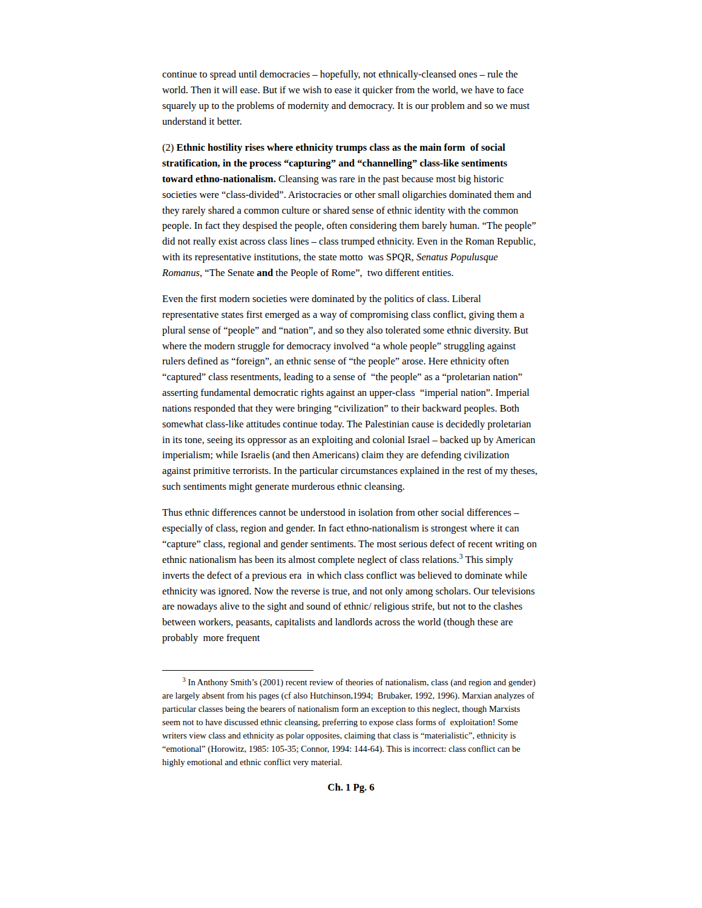continue to spread until democracies – hopefully, not ethnically-cleansed ones – rule the world. Then it will ease. But if we wish to ease it quicker from the world, we have to face squarely up to the problems of modernity and democracy. It is our problem and so we must understand it better.
(2) Ethnic hostility rises where ethnicity trumps class as the main form of social stratification, in the process “capturing” and “channelling” class-like sentiments toward ethno-nationalism. Cleansing was rare in the past because most big historic societies were “class-divided”. Aristocracies or other small oligarchies dominated them and they rarely shared a common culture or shared sense of ethnic identity with the common people. In fact they despised the people, often considering them barely human. “The people” did not really exist across class lines – class trumped ethnicity. Even in the Roman Republic, with its representative institutions, the state motto was SPQR, Senatus Populusque Romanus, “The Senate and the People of Rome”, two different entities.
Even the first modern societies were dominated by the politics of class. Liberal representative states first emerged as a way of compromising class conflict, giving them a plural sense of “people” and “nation”, and so they also tolerated some ethnic diversity. But where the modern struggle for democracy involved “a whole people” struggling against rulers defined as “foreign”, an ethnic sense of “the people” arose. Here ethnicity often “captured” class resentments, leading to a sense of “the people” as a “proletarian nation” asserting fundamental democratic rights against an upper-class “imperial nation”. Imperial nations responded that they were bringing “civilization” to their backward peoples. Both somewhat class-like attitudes continue today. The Palestinian cause is decidedly proletarian in its tone, seeing its oppressor as an exploiting and colonial Israel – backed up by American imperialism; while Israelis (and then Americans) claim they are defending civilization against primitive terrorists. In the particular circumstances explained in the rest of my theses, such sentiments might generate murderous ethnic cleansing.
Thus ethnic differences cannot be understood in isolation from other social differences – especially of class, region and gender. In fact ethno-nationalism is strongest where it can “capture” class, regional and gender sentiments. The most serious defect of recent writing on ethnic nationalism has been its almost complete neglect of class relations.3 This simply inverts the defect of a previous era in which class conflict was believed to dominate while ethnicity was ignored. Now the reverse is true, and not only among scholars. Our televisions are nowadays alive to the sight and sound of ethnic/ religious strife, but not to the clashes between workers, peasants, capitalists and landlords across the world (though these are probably more frequent
3 In Anthony Smith’s (2001) recent review of theories of nationalism, class (and region and gender) are largely absent from his pages (cf also Hutchinson,1994; Brubaker, 1992, 1996). Marxian analyzes of particular classes being the bearers of nationalism form an exception to this neglect, though Marxists seem not to have discussed ethnic cleansing, preferring to expose class forms of exploitation! Some writers view class and ethnicity as polar opposites, claiming that class is “materialistic”, ethnicity is “emotional” (Horowitz, 1985: 105-35; Connor, 1994: 144-64). This is incorrect: class conflict can be highly emotional and ethnic conflict very material.
Ch. 1 Pg. 6